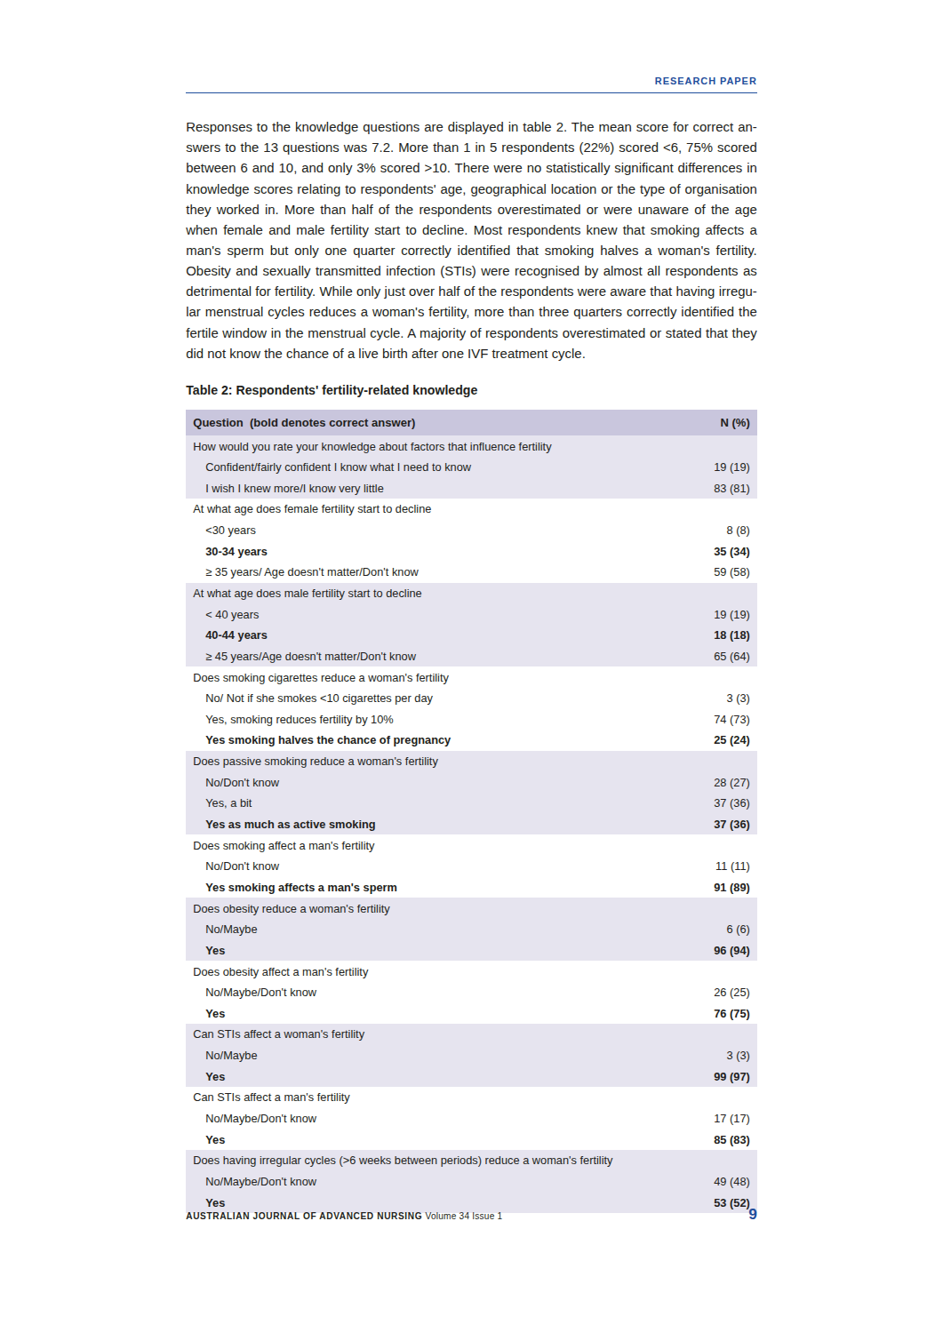Research Paper
Responses to the knowledge questions are displayed in table 2. The mean score for correct answers to the 13 questions was 7.2. More than 1 in 5 respondents (22%) scored <6, 75% scored between 6 and 10, and only 3% scored >10. There were no statistically significant differences in knowledge scores relating to respondents' age, geographical location or the type of organisation they worked in. More than half of the respondents overestimated or were unaware of the age when female and male fertility start to decline. Most respondents knew that smoking affects a man's sperm but only one quarter correctly identified that smoking halves a woman's fertility. Obesity and sexually transmitted infection (STIs) were recognised by almost all respondents as detrimental for fertility. While only just over half of the respondents were aware that having irregular menstrual cycles reduces a woman's fertility, more than three quarters correctly identified the fertile window in the menstrual cycle. A majority of respondents overestimated or stated that they did not know the chance of a live birth after one IVF treatment cycle.
Table 2: Respondents' fertility-related knowledge
| Question (bold denotes correct answer) | N (%) |
| --- | --- |
| How would you rate your knowledge about factors that influence fertility | |
| Confident/fairly confident I know what I need to know | 19 (19) |
| I wish I knew more/I know very little | 83 (81) |
| At what age does female fertility start to decline | |
| <30 years | 8 (8) |
| 30-34 years | 35 (34) |
| ≥ 35 years/ Age doesn't matter/Don't know | 59 (58) |
| At what age does male fertility start to decline | |
| < 40 years | 19 (19) |
| 40-44 years | 18 (18) |
| ≥ 45 years/Age doesn't matter/Don't know | 65 (64) |
| Does smoking cigarettes reduce a woman's fertility | |
| No/ Not if she smokes <10 cigarettes per day | 3 (3) |
| Yes, smoking reduces fertility by 10% | 74 (73) |
| Yes smoking halves the chance of pregnancy | 25 (24) |
| Does passive smoking reduce a woman's fertility | |
| No/Don't know | 28 (27) |
| Yes, a bit | 37 (36) |
| Yes as much as active smoking | 37 (36) |
| Does smoking affect a man's fertility | |
| No/Don't know | 11 (11) |
| Yes smoking affects a man's sperm | 91 (89) |
| Does obesity reduce a woman's fertility | |
| No/Maybe | 6 (6) |
| Yes | 96 (94) |
| Does obesity affect a man's fertility | |
| No/Maybe/Don't know | 26 (25) |
| Yes | 76 (75) |
| Can STIs affect a woman's fertility | |
| No/Maybe | 3 (3) |
| Yes | 99 (97) |
| Can STIs affect a man's fertility | |
| No/Maybe/Don't know | 17 (17) |
| Yes | 85 (83) |
| Does having irregular cycles (>6 weeks between periods) reduce a woman's fertility | |
| No/Maybe/Don't know | 49 (48) |
| Yes | 53 (52) |
Australian Journal of Advanced Nursing Volume 34 Issue 1
9